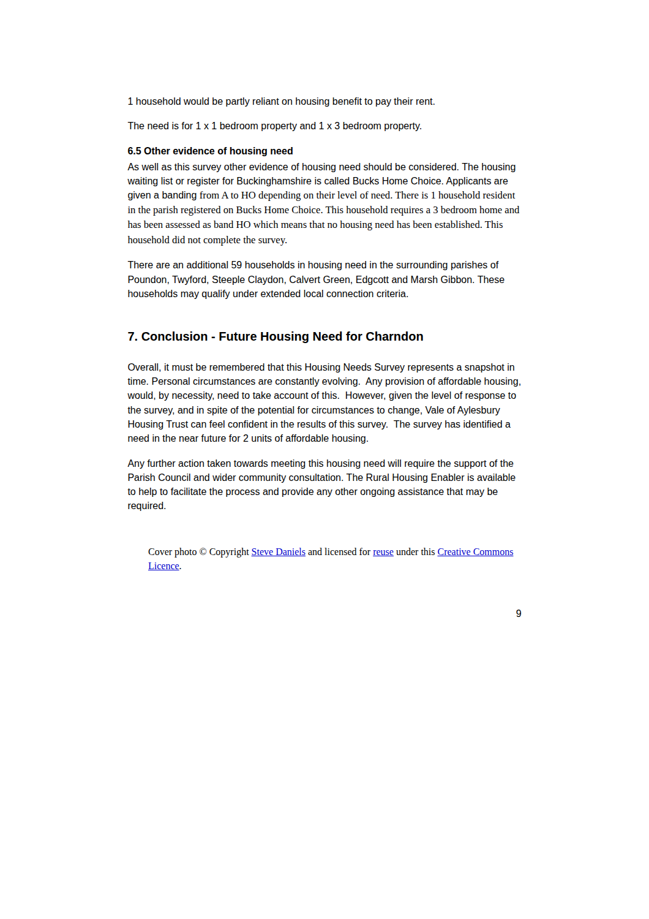1 household would be partly reliant on housing benefit to pay their rent.
The need is for 1 x 1 bedroom property and 1 x 3 bedroom property.
6.5 Other evidence of housing need
As well as this survey other evidence of housing need should be considered. The housing waiting list or register for Buckinghamshire is called Bucks Home Choice. Applicants are given a banding from A to HO depending on their level of need. There is 1 household resident in the parish registered on Bucks Home Choice. This household requires a 3 bedroom home and has been assessed as band HO which means that no housing need has been established. This household did not complete the survey.
There are an additional 59 households in housing need in the surrounding parishes of Poundon, Twyford, Steeple Claydon, Calvert Green, Edgcott and Marsh Gibbon. These households may qualify under extended local connection criteria.
7. Conclusion - Future Housing Need for Charndon
Overall, it must be remembered that this Housing Needs Survey represents a snapshot in time. Personal circumstances are constantly evolving. Any provision of affordable housing, would, by necessity, need to take account of this. However, given the level of response to the survey, and in spite of the potential for circumstances to change, Vale of Aylesbury Housing Trust can feel confident in the results of this survey. The survey has identified a need in the near future for 2 units of affordable housing.
Any further action taken towards meeting this housing need will require the support of the Parish Council and wider community consultation. The Rural Housing Enabler is available to help to facilitate the process and provide any other ongoing assistance that may be required.
Cover photo © Copyright Steve Daniels and licensed for reuse under this Creative Commons Licence.
9